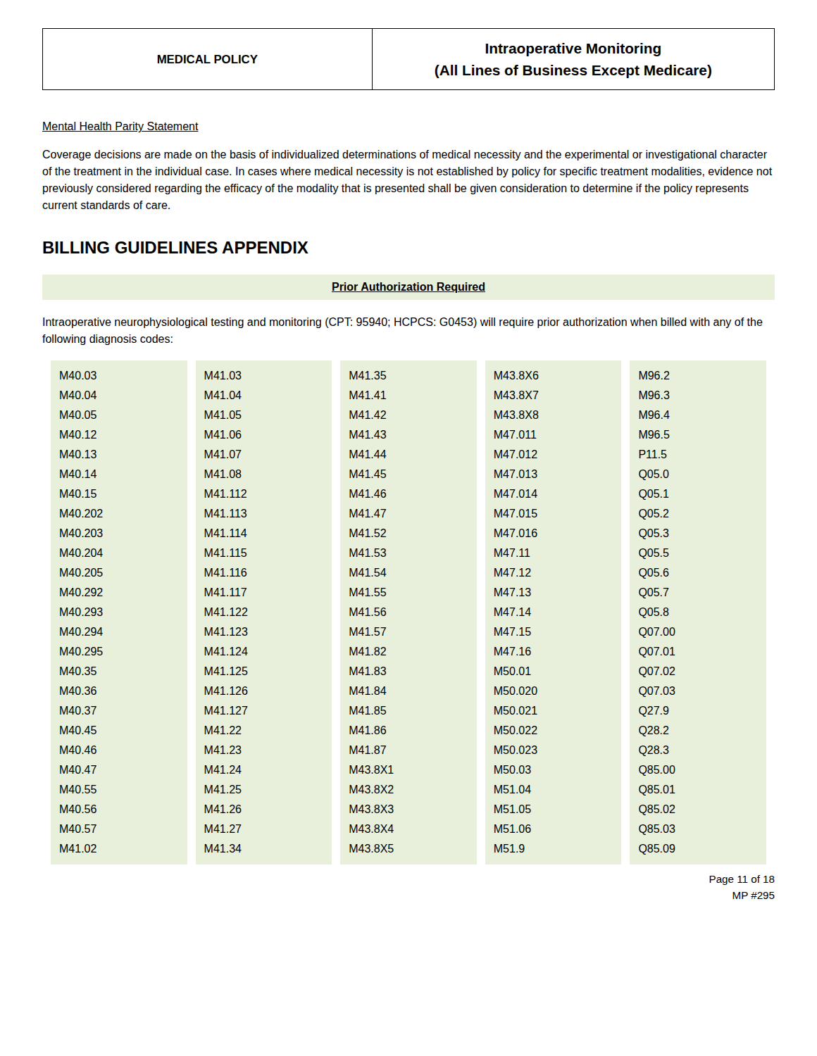| MEDICAL POLICY | Intraoperative Monitoring (All Lines of Business Except Medicare) |
Mental Health Parity Statement
Coverage decisions are made on the basis of individualized determinations of medical necessity and the experimental or investigational character of the treatment in the individual case. In cases where medical necessity is not established by policy for specific treatment modalities, evidence not previously considered regarding the efficacy of the modality that is presented shall be given consideration to determine if the policy represents current standards of care.
BILLING GUIDELINES APPENDIX
Prior Authorization Required
Intraoperative neurophysiological testing and monitoring (CPT: 95940; HCPCS: G0453) will require prior authorization when billed with any of the following diagnosis codes:
| M40.03 M40.04 M40.05 M40.12 M40.13 M40.14 M40.15 M40.202 M40.203 M40.204 M40.205 M40.292 M40.293 M40.294 M40.295 M40.35 M40.36 M40.37 M40.45 M40.46 M40.47 M40.55 M40.56 M40.57 M41.02 | M41.03 M41.04 M41.05 M41.06 M41.07 M41.08 M41.112 M41.113 M41.114 M41.115 M41.116 M41.117 M41.122 M41.123 M41.124 M41.125 M41.126 M41.127 M41.22 M41.23 M41.24 M41.25 M41.26 M41.27 M41.34 | M41.35 M41.41 M41.42 M41.43 M41.44 M41.45 M41.46 M41.47 M41.52 M41.53 M41.54 M41.55 M41.56 M41.57 M41.82 M41.83 M41.84 M41.85 M41.86 M41.87 M43.8X1 M43.8X2 M43.8X3 M43.8X4 M43.8X5 | M43.8X6 M43.8X7 M43.8X8 M47.011 M47.012 M47.013 M47.014 M47.015 M47.016 M47.11 M47.12 M47.13 M47.14 M47.15 M47.16 M50.01 M50.020 M50.021 M50.022 M50.023 M50.03 M51.04 M51.05 M51.06 M51.9 | M96.2 M96.3 M96.4 M96.5 P11.5 Q05.0 Q05.1 Q05.2 Q05.3 Q05.5 Q05.6 Q05.7 Q05.8 Q07.00 Q07.01 Q07.02 Q07.03 Q27.9 Q28.2 Q28.3 Q85.00 Q85.01 Q85.02 Q85.03 Q85.09 |
Page 11 of 18
MP #295